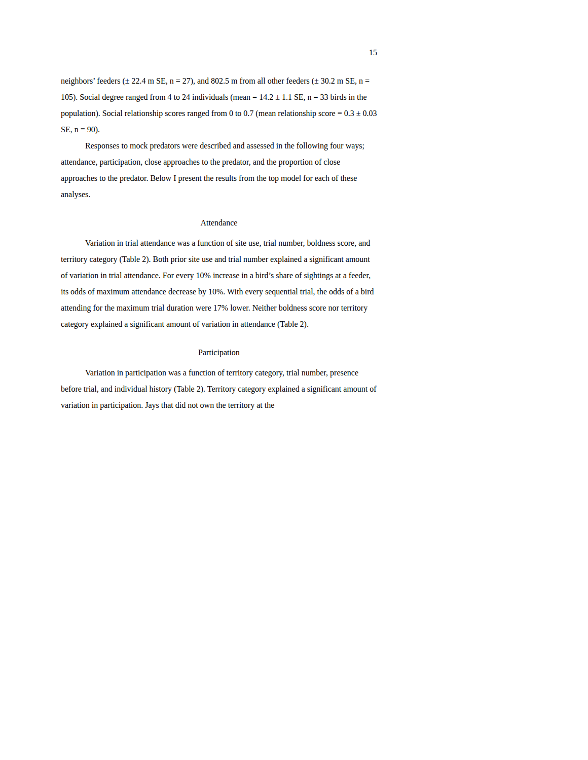15
neighbors’ feeders (± 22.4 m SE, n = 27), and 802.5 m from all other feeders (± 30.2 m SE, n = 105). Social degree ranged from 4 to 24 individuals (mean = 14.2 ± 1.1 SE, n = 33 birds in the population). Social relationship scores ranged from 0 to 0.7 (mean relationship score = 0.3 ± 0.03 SE, n = 90).
Responses to mock predators were described and assessed in the following four ways; attendance, participation, close approaches to the predator, and the proportion of close approaches to the predator. Below I present the results from the top model for each of these analyses.
Attendance
Variation in trial attendance was a function of site use, trial number, boldness score, and territory category (Table 2). Both prior site use and trial number explained a significant amount of variation in trial attendance. For every 10% increase in a bird’s share of sightings at a feeder, its odds of maximum attendance decrease by 10%. With every sequential trial, the odds of a bird attending for the maximum trial duration were 17% lower. Neither boldness score nor territory category explained a significant amount of variation in attendance (Table 2).
Participation
Variation in participation was a function of territory category, trial number, presence before trial, and individual history (Table 2). Territory category explained a significant amount of variation in participation. Jays that did not own the territory at the